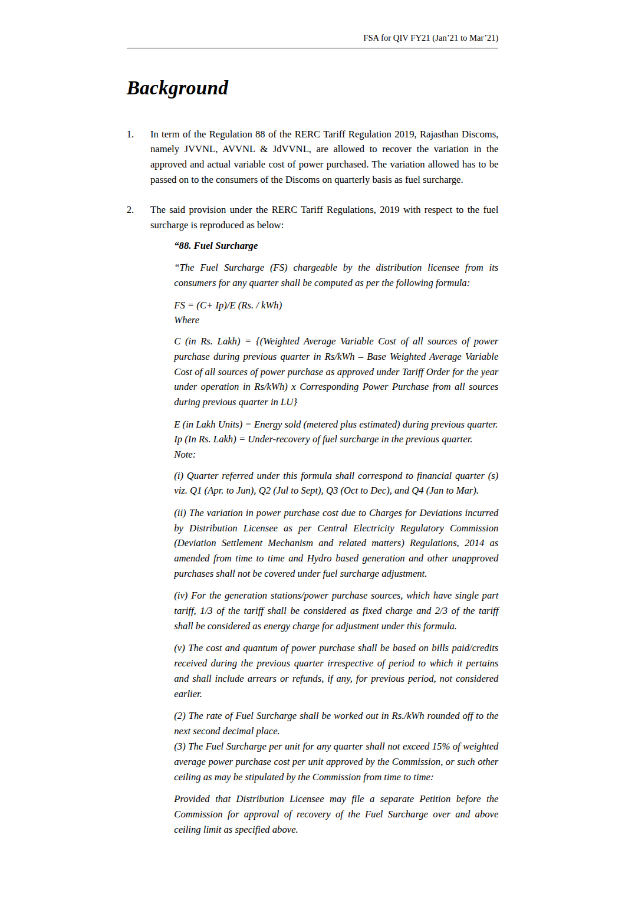FSA for QIV FY21 (Jan’21 to Mar’21)
Background
In term of the Regulation 88 of the RERC Tariff Regulation 2019, Rajasthan Discoms, namely JVVNL, AVVNL & JdVVNL, are allowed to recover the variation in the approved and actual variable cost of power purchased. The variation allowed has to be passed on to the consumers of the Discoms on quarterly basis as fuel surcharge.
The said provision under the RERC Tariff Regulations, 2019 with respect to the fuel surcharge is reproduced as below:
“88. Fuel Surcharge
“The Fuel Surcharge (FS) chargeable by the distribution licensee from its consumers for any quarter shall be computed as per the following formula:
FS = (C+ Ip)/E (Rs. / kWh)
Where
C (in Rs. Lakh) = {(Weighted Average Variable Cost of all sources of power purchase during previous quarter in Rs/kWh – Base Weighted Average Variable Cost of all sources of power purchase as approved under Tariff Order for the year under operation in Rs/kWh) x Corresponding Power Purchase from all sources during previous quarter in LU}
E (in Lakh Units) = Energy sold (metered plus estimated) during previous quarter.
Ip (In Rs. Lakh) = Under-recovery of fuel surcharge in the previous quarter.
Note:
(i) Quarter referred under this formula shall correspond to financial quarter (s) viz. Q1 (Apr. to Jun), Q2 (Jul to Sept), Q3 (Oct to Dec), and Q4 (Jan to Mar).
(ii) The variation in power purchase cost due to Charges for Deviations incurred by Distribution Licensee as per Central Electricity Regulatory Commission (Deviation Settlement Mechanism and related matters) Regulations, 2014 as amended from time to time and Hydro based generation and other unapproved purchases shall not be covered under fuel surcharge adjustment.
(iv) For the generation stations/power purchase sources, which have single part tariff, 1/3 of the tariff shall be considered as fixed charge and 2/3 of the tariff shall be considered as energy charge for adjustment under this formula.
(v) The cost and quantum of power purchase shall be based on bills paid/credits received during the previous quarter irrespective of period to which it pertains and shall include arrears or refunds, if any, for previous period, not considered earlier.
(2) The rate of Fuel Surcharge shall be worked out in Rs./kWh rounded off to the next second decimal place.
(3) The Fuel Surcharge per unit for any quarter shall not exceed 15% of weighted average power purchase cost per unit approved by the Commission, or such other ceiling as may be stipulated by the Commission from time to time:
Provided that Distribution Licensee may file a separate Petition before the Commission for approval of recovery of the Fuel Surcharge over and above ceiling limit as specified above.